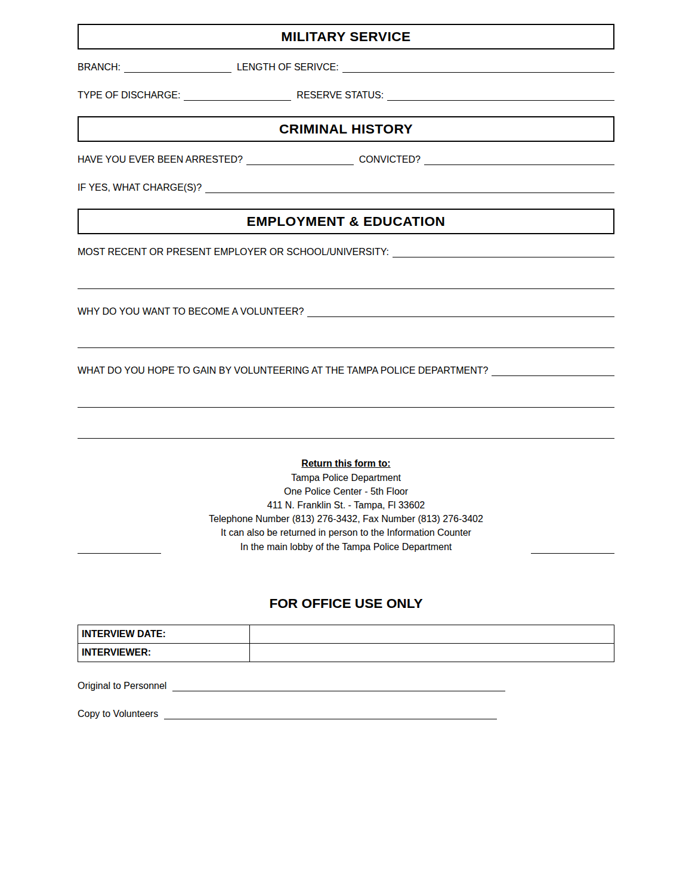MILITARY SERVICE
BRANCH: LENGTH OF SERIVCE:
TYPE OF DISCHARGE: RESERVE STATUS:
CRIMINAL HISTORY
HAVE YOU EVER BEEN ARRESTED? CONVICTED?
IF YES, WHAT CHARGE(S)?
EMPLOYMENT & EDUCATION
MOST RECENT OR PRESENT EMPLOYER OR SCHOOL/UNIVERSITY:
WHY DO YOU WANT TO BECOME A VOLUNTEER?
WHAT DO YOU HOPE TO GAIN BY VOLUNTEERING AT THE TAMPA POLICE DEPARTMENT?
Return this form to:
Tampa Police Department
One Police Center - 5th Floor
411 N. Franklin St. - Tampa, Fl 33602
Telephone Number (813) 276-3432, Fax Number (813) 276-3402
It can also be returned in person to the Information Counter
In the main lobby of the Tampa Police Department
FOR OFFICE USE ONLY
| INTERVIEW DATE: | |
| INTERVIEWER: | |
Original to Personnel
Copy to Volunteers